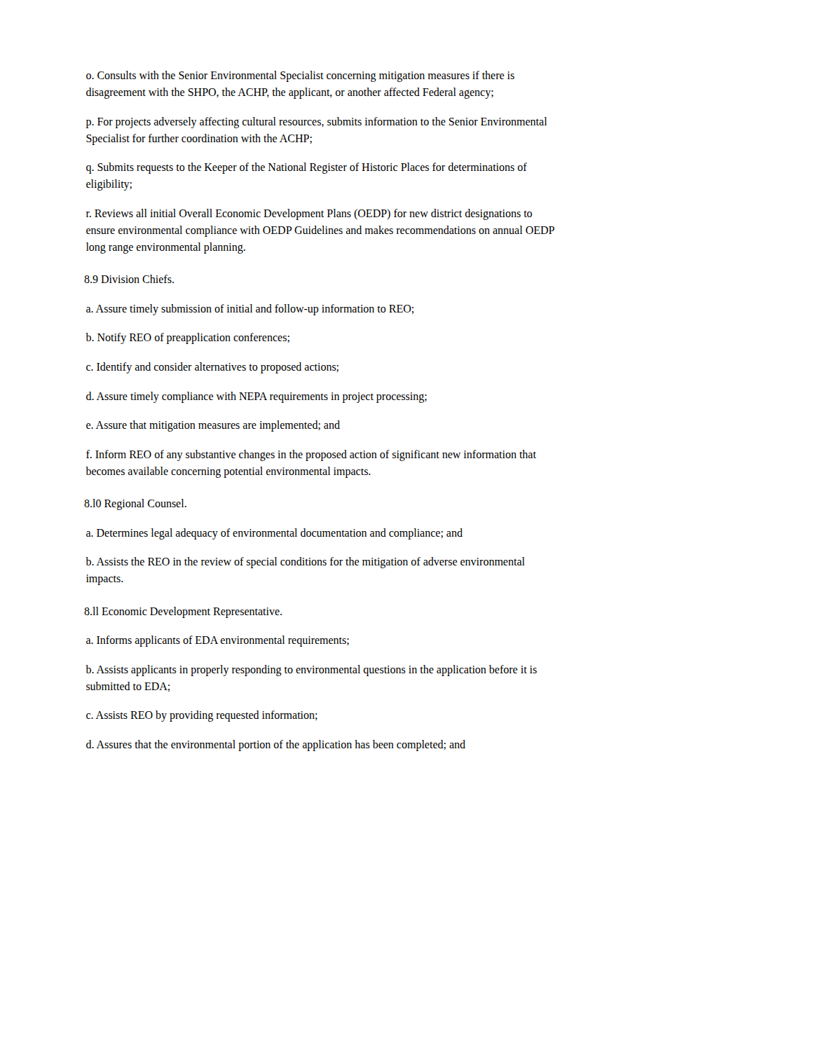o. Consults with the Senior Environmental Specialist concerning mitigation measures if there is disagreement with the SHPO, the ACHP, the applicant, or another affected Federal agency;
p. For projects adversely affecting cultural resources, submits information to the Senior Environmental Specialist for further coordination with the ACHP;
q. Submits requests to the Keeper of the National Register of Historic Places for determinations of eligibility;
r. Reviews all initial Overall Economic Development Plans (OEDP) for new district designations to ensure environmental compliance with OEDP Guidelines and makes recommendations on annual OEDP long range environmental planning.
8.9 Division Chiefs.
a. Assure timely submission of initial and follow-up information to REO;
b. Notify REO of preapplication conferences;
c. Identify and consider alternatives to proposed actions;
d. Assure timely compliance with NEPA requirements in project processing;
e. Assure that mitigation measures are implemented; and
f. Inform REO of any substantive changes in the proposed action of significant new information that becomes available concerning potential environmental impacts.
8.l0 Regional Counsel.
a. Determines legal adequacy of environmental documentation and compliance; and
b. Assists the REO in the review of special conditions for the mitigation of adverse environmental impacts.
8.ll Economic Development Representative.
a. Informs applicants of EDA environmental requirements;
b. Assists applicants in properly responding to environmental questions in the application before it is submitted to EDA;
c. Assists REO by providing requested information;
d. Assures that the environmental portion of the application has been completed; and